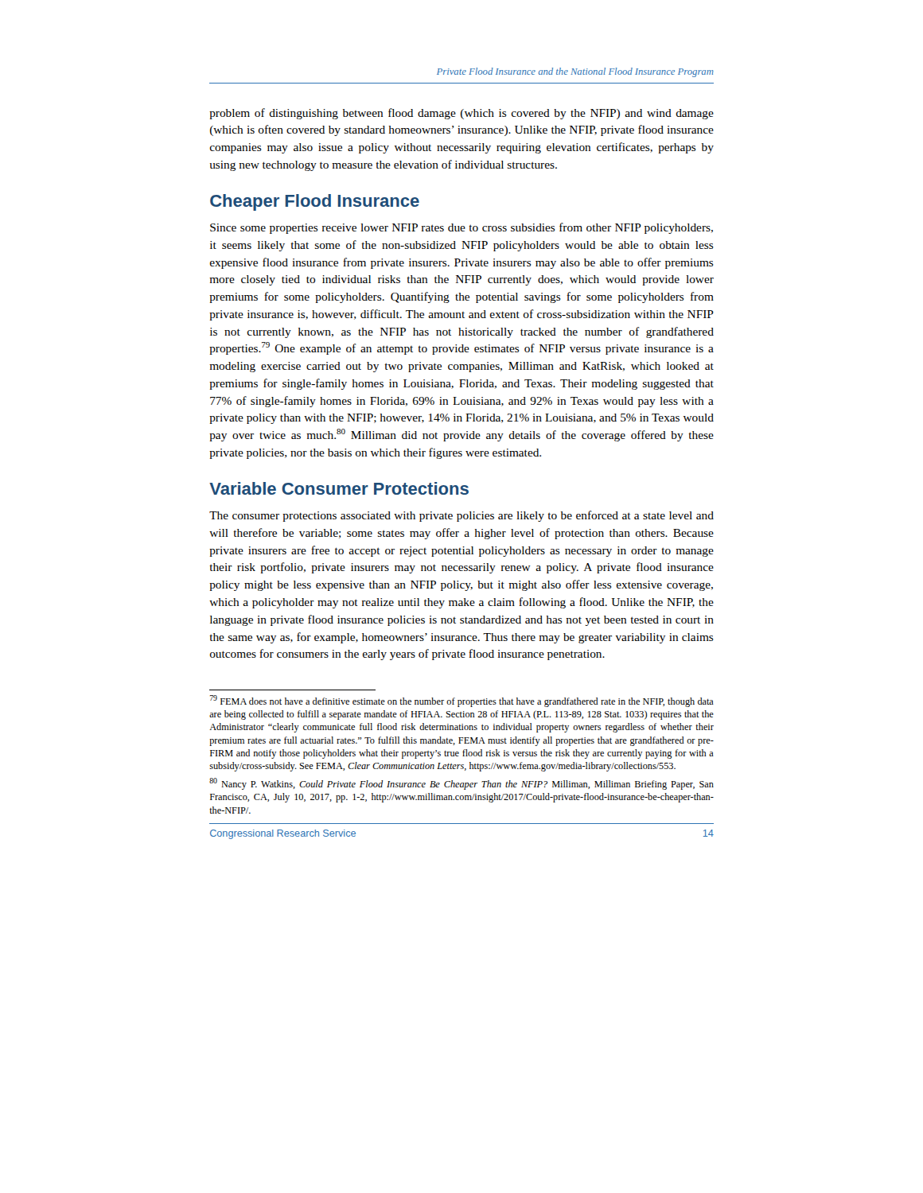Private Flood Insurance and the National Flood Insurance Program
problem of distinguishing between flood damage (which is covered by the NFIP) and wind damage (which is often covered by standard homeowners’ insurance). Unlike the NFIP, private flood insurance companies may also issue a policy without necessarily requiring elevation certificates, perhaps by using new technology to measure the elevation of individual structures.
Cheaper Flood Insurance
Since some properties receive lower NFIP rates due to cross subsidies from other NFIP policyholders, it seems likely that some of the non-subsidized NFIP policyholders would be able to obtain less expensive flood insurance from private insurers. Private insurers may also be able to offer premiums more closely tied to individual risks than the NFIP currently does, which would provide lower premiums for some policyholders. Quantifying the potential savings for some policyholders from private insurance is, however, difficult. The amount and extent of cross-subsidization within the NFIP is not currently known, as the NFIP has not historically tracked the number of grandfathered properties.79 One example of an attempt to provide estimates of NFIP versus private insurance is a modeling exercise carried out by two private companies, Milliman and KatRisk, which looked at premiums for single-family homes in Louisiana, Florida, and Texas. Their modeling suggested that 77% of single-family homes in Florida, 69% in Louisiana, and 92% in Texas would pay less with a private policy than with the NFIP; however, 14% in Florida, 21% in Louisiana, and 5% in Texas would pay over twice as much.80 Milliman did not provide any details of the coverage offered by these private policies, nor the basis on which their figures were estimated.
Variable Consumer Protections
The consumer protections associated with private policies are likely to be enforced at a state level and will therefore be variable; some states may offer a higher level of protection than others. Because private insurers are free to accept or reject potential policyholders as necessary in order to manage their risk portfolio, private insurers may not necessarily renew a policy. A private flood insurance policy might be less expensive than an NFIP policy, but it might also offer less extensive coverage, which a policyholder may not realize until they make a claim following a flood. Unlike the NFIP, the language in private flood insurance policies is not standardized and has not yet been tested in court in the same way as, for example, homeowners’ insurance. Thus there may be greater variability in claims outcomes for consumers in the early years of private flood insurance penetration.
79 FEMA does not have a definitive estimate on the number of properties that have a grandfathered rate in the NFIP, though data are being collected to fulfill a separate mandate of HFIAA. Section 28 of HFIAA (P.L. 113-89, 128 Stat. 1033) requires that the Administrator “clearly communicate full flood risk determinations to individual property owners regardless of whether their premium rates are full actuarial rates.” To fulfill this mandate, FEMA must identify all properties that are grandfathered or pre-FIRM and notify those policyholders what their property’s true flood risk is versus the risk they are currently paying for with a subsidy/cross-subsidy. See FEMA, Clear Communication Letters, https://www.fema.gov/media-library/collections/553.
80 Nancy P. Watkins, Could Private Flood Insurance Be Cheaper Than the NFIP? Milliman, Milliman Briefing Paper, San Francisco, CA, July 10, 2017, pp. 1-2, http://www.milliman.com/insight/2017/Could-private-flood-insurance-be-cheaper-than-the-NFIP/.
Congressional Research Service 14